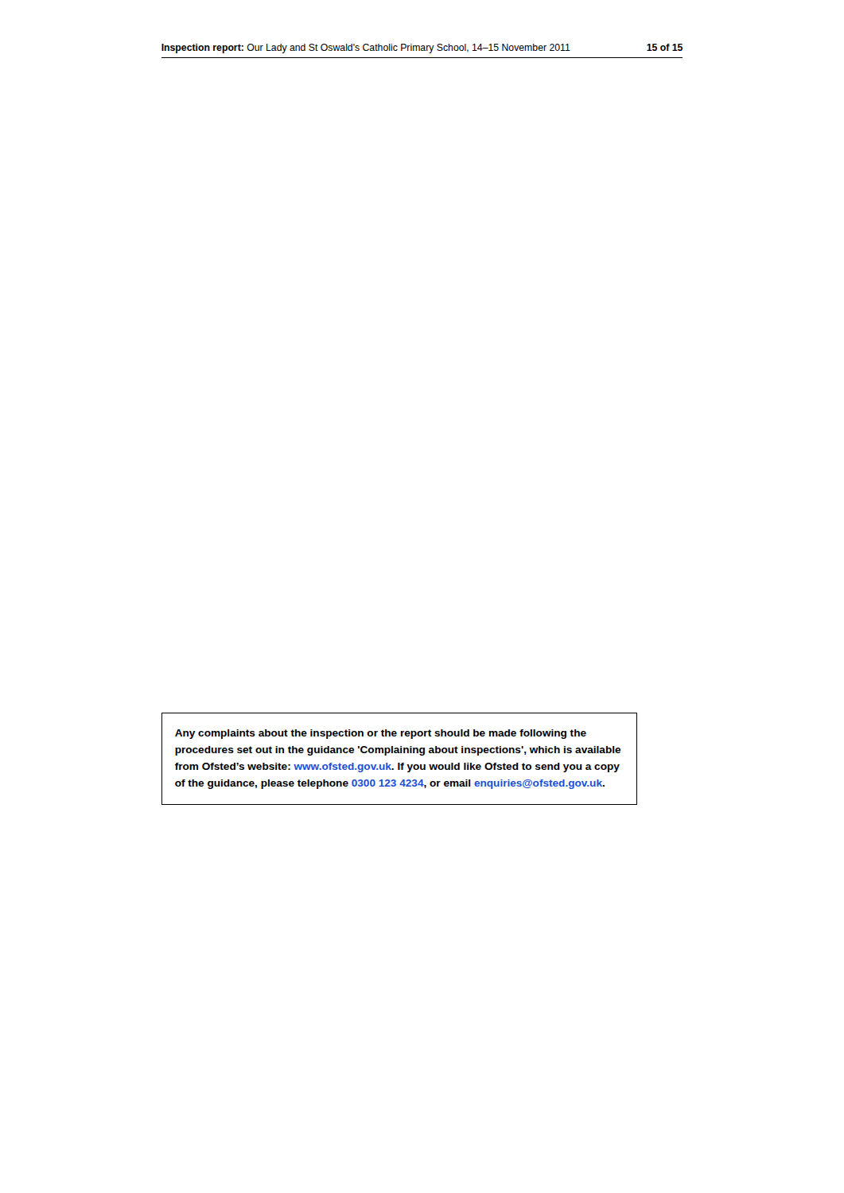Inspection report: Our Lady and St Oswald's Catholic Primary School, 14–15 November 2011
15 of 15
Any complaints about the inspection or the report should be made following the procedures set out in the guidance 'Complaining about inspections', which is available from Ofsted’s website: www.ofsted.gov.uk. If you would like Ofsted to send you a copy of the guidance, please telephone 0300 123 4234, or email enquiries@ofsted.gov.uk.